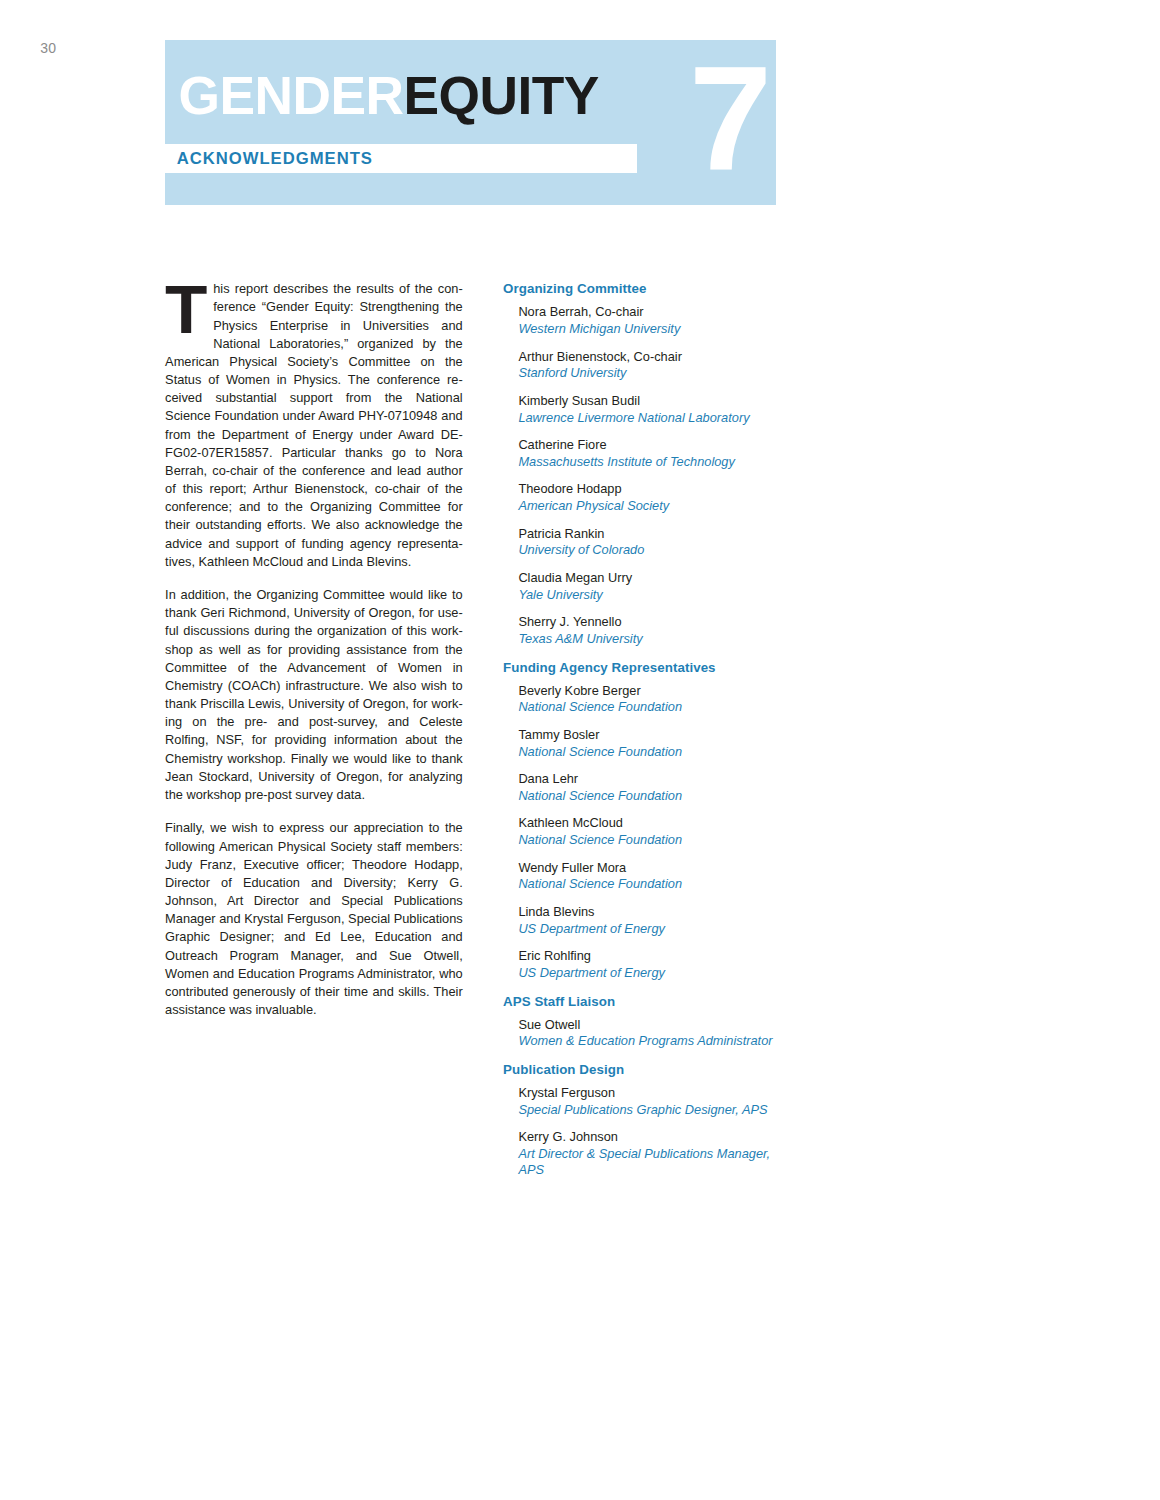30
GENDER EQUITY
7
ACKNOWLEDGMENTS
This report describes the results of the conference “Gender Equity: Strengthening the Physics Enterprise in Universities and National Laboratories,” organized by the American Physical Society’s Committee on the Status of Women in Physics. The conference received substantial support from the National Science Foundation under Award PHY-0710948 and from the Department of Energy under Award DE-FG02-07ER15857. Particular thanks go to Nora Berrah, co-chair of the conference and lead author of this report; Arthur Bienenstock, co-chair of the conference; and to the Organizing Committee for their outstanding efforts. We also acknowledge the advice and support of funding agency representatives, Kathleen McCloud and Linda Blevins.
In addition, the Organizing Committee would like to thank Geri Richmond, University of Oregon, for useful discussions during the organization of this workshop as well as for providing assistance from the Committee of the Advancement of Women in Chemistry (COACh) infrastructure. We also wish to thank Priscilla Lewis, University of Oregon, for working on the pre- and post-survey, and Celeste Rolfing, NSF, for providing information about the Chemistry workshop. Finally we would like to thank Jean Stockard, University of Oregon, for analyzing the workshop pre-post survey data.
Finally, we wish to express our appreciation to the following American Physical Society staff members: Judy Franz, Executive officer; Theodore Hodapp, Director of Education and Diversity; Kerry G. Johnson, Art Director and Special Publications Manager and Krystal Ferguson, Special Publications Graphic Designer; and Ed Lee, Education and Outreach Program Manager, and Sue Otwell, Women and Education Programs Administrator, who contributed generously of their time and skills. Their assistance was invaluable.
Organizing Committee
Nora Berrah, Co-chair Western Michigan University
Arthur Bienenstock, Co-chair Stanford University
Kimberly Susan Budil Lawrence Livermore National Laboratory
Catherine Fiore Massachusetts Institute of Technology
Theodore Hodapp American Physical Society
Patricia Rankin University of Colorado
Claudia Megan Urry Yale University
Sherry J. Yennello Texas A&M University
Funding Agency Representatives
Beverly Kobre Berger National Science Foundation
Tammy Bosler National Science Foundation
Dana Lehr National Science Foundation
Kathleen McCloud National Science Foundation
Wendy Fuller Mora National Science Foundation
Linda Blevins US Department of Energy
Eric Rohlfing US Department of Energy
APS Staff Liaison
Sue Otwell Women & Education Programs Administrator
Publication Design
Krystal Ferguson Special Publications Graphic Designer, APS
Kerry G. Johnson Art Director & Special Publications Manager, APS